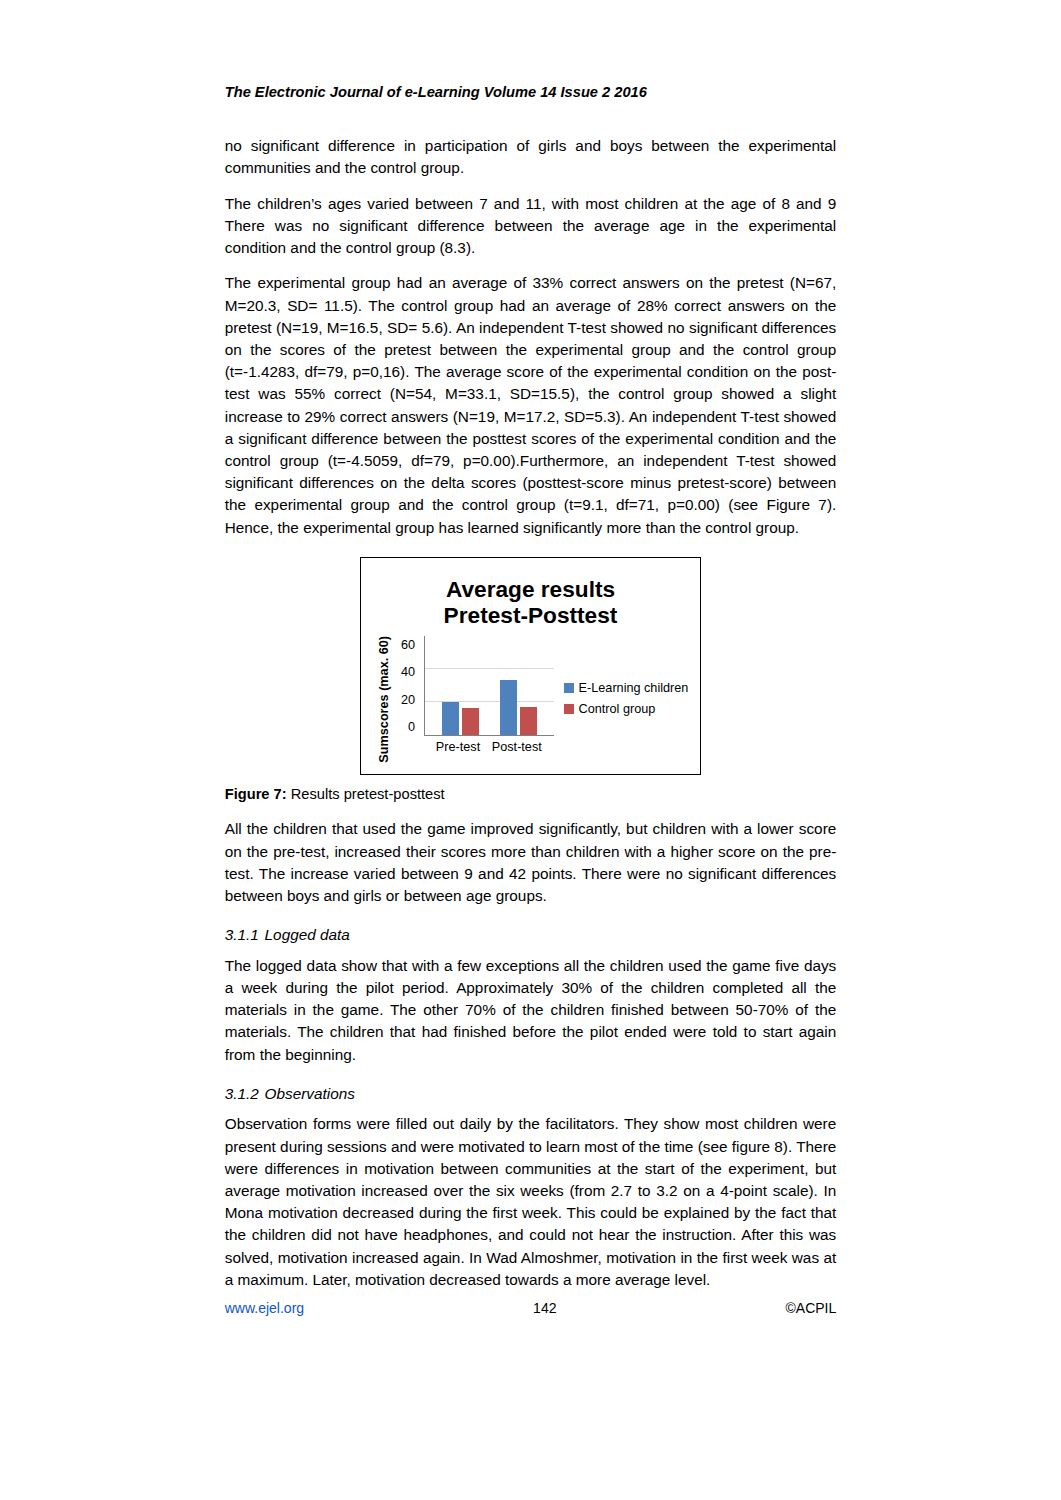The Electronic Journal of e-Learning Volume 14 Issue 2 2016
no significant difference in participation of girls and boys between the experimental communities and the control group.
The children’s ages varied between 7 and 11, with most children at the age of 8 and 9 There was no significant difference between the average age in the experimental condition and the control group (8.3).
The experimental group had an average of 33% correct answers on the pretest (N=67, M=20.3, SD= 11.5). The control group had an average of 28% correct answers on the pretest (N=19, M=16.5, SD= 5.6). An independent T-test showed no significant differences on the scores of the pretest between the experimental group and the control group (t=-1.4283, df=79, p=0,16). The average score of the experimental condition on the post-test was 55% correct (N=54, M=33.1, SD=15.5), the control group showed a slight increase to 29% correct answers (N=19, M=17.2, SD=5.3). An independent T-test showed a significant difference between the posttest scores of the experimental condition and the control group (t=-4.5059, df=79, p=0.00).Furthermore, an independent T-test showed significant differences on the delta scores (posttest-score minus pretest-score) between the experimental group and the control group (t=9.1, df=71, p=0.00) (see Figure 7). Hence, the experimental group has learned significantly more than the control group.
Average results
Pretest-Posttest
Sumscores (max. 60)
60
40
20
0
Pre-test
Post-test
E-Learning children
Control group
Figure 7: Results pretest-posttest
All the children that used the game improved significantly, but children with a lower score on the pre-test, increased their scores more than children with a higher score on the pre-test. The increase varied between 9 and 42 points. There were no significant differences between boys and girls or between age groups.
3.1.1 Logged data
The logged data show that with a few exceptions all the children used the game five days a week during the pilot period. Approximately 30% of the children completed all the materials in the game. The other 70% of the children finished between 50-70% of the materials. The children that had finished before the pilot ended were told to start again from the beginning.
3.1.2 Observations
Observation forms were filled out daily by the facilitators. They show most children were present during sessions and were motivated to learn most of the time (see figure 8). There were differences in motivation between communities at the start of the experiment, but average motivation increased over the six weeks (from 2.7 to 3.2 on a 4-point scale). In Mona motivation decreased during the first week. This could be explained by the fact that the children did not have headphones, and could not hear the instruction. After this was solved, motivation increased again. In Wad Almoshmer, motivation in the first week was at a maximum. Later, motivation decreased towards a more average level.
www.ejel.org 142 ©ACPIL